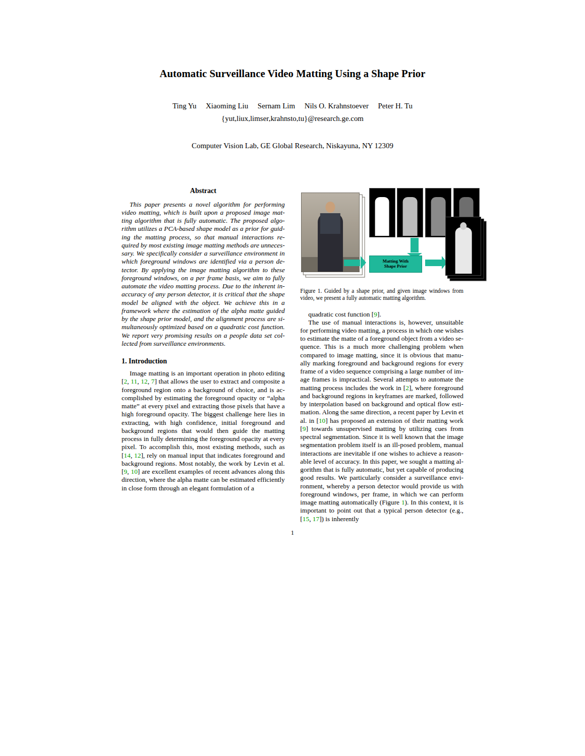Automatic Surveillance Video Matting Using a Shape Prior
Ting Yu Xiaoming Liu Sernam Lim Nils O. Krahnstoever Peter H. Tu
{yut,liux,limser,krahnsto,tu}@research.ge.com
Computer Vision Lab, GE Global Research, Niskayuna, NY 12309
Abstract
This paper presents a novel algorithm for performing video matting, which is built upon a proposed image matting algorithm that is fully automatic. The proposed algorithm utilizes a PCA-based shape model as a prior for guiding the matting process, so that manual interactions required by most existing image matting methods are unnecessary. We specifically consider a surveillance environment in which foreground windows are identified via a person detector. By applying the image matting algorithm to these foreground windows, on a per frame basis, we aim to fully automate the video matting process. Due to the inherent inaccuracy of any person detector, it is critical that the shape model be aligned with the object. We achieve this in a framework where the estimation of the alpha matte guided by the shape prior model, and the alignment process are simultaneously optimized based on a quadratic cost function. We report very promising results on a people data set collected from surveillance environments.
1. Introduction
Image matting is an important operation in photo editing [2, 11, 12, 7] that allows the user to extract and composite a foreground region onto a background of choice, and is accomplished by estimating the foreground opacity or “alpha matte” at every pixel and extracting those pixels that have a high foreground opacity. The biggest challenge here lies in extracting, with high confidence, initial foreground and background regions that would then guide the matting process in fully determining the foreground opacity at every pixel. To accomplish this, most existing methods, such as [14, 12], rely on manual input that indicates foreground and background regions. Most notably, the work by Levin et al. [9, 10] are excellent examples of recent advances along this direction, where the alpha matte can be estimated efficiently in close form through an elegant formulation of a
Matting With
Shape Prior
Figure 1. Guided by a shape prior, and given image windows from video, we present a fully automatic matting algorithm.
quadratic cost function [9].
The use of manual interactions is, however, unsuitable for performing video matting, a process in which one wishes to estimate the matte of a foreground object from a video sequence. This is a much more challenging problem when compared to image matting, since it is obvious that manually marking foreground and background regions for every frame of a video sequence comprising a large number of image frames is impractical. Several attempts to automate the matting process includes the work in [2], where foreground and background regions in keyframes are marked, followed by interpolation based on background and optical flow estimation. Along the same direction, a recent paper by Levin et al. in [10] has proposed an extension of their matting work [9] towards unsupervised matting by utilizing cues from spectral segmentation. Since it is well known that the image segmentation problem itself is an ill-posed problem, manual interactions are inevitable if one wishes to achieve a reasonable level of accuracy. In this paper, we sought a matting algorithm that is fully automatic, but yet capable of producing good results. We particularly consider a surveillance environment, whereby a person detector would provide us with foreground windows, per frame, in which we can perform image matting automatically (Figure 1). In this context, it is important to point out that a typical person detector (e.g., [15, 17]) is inherently
1